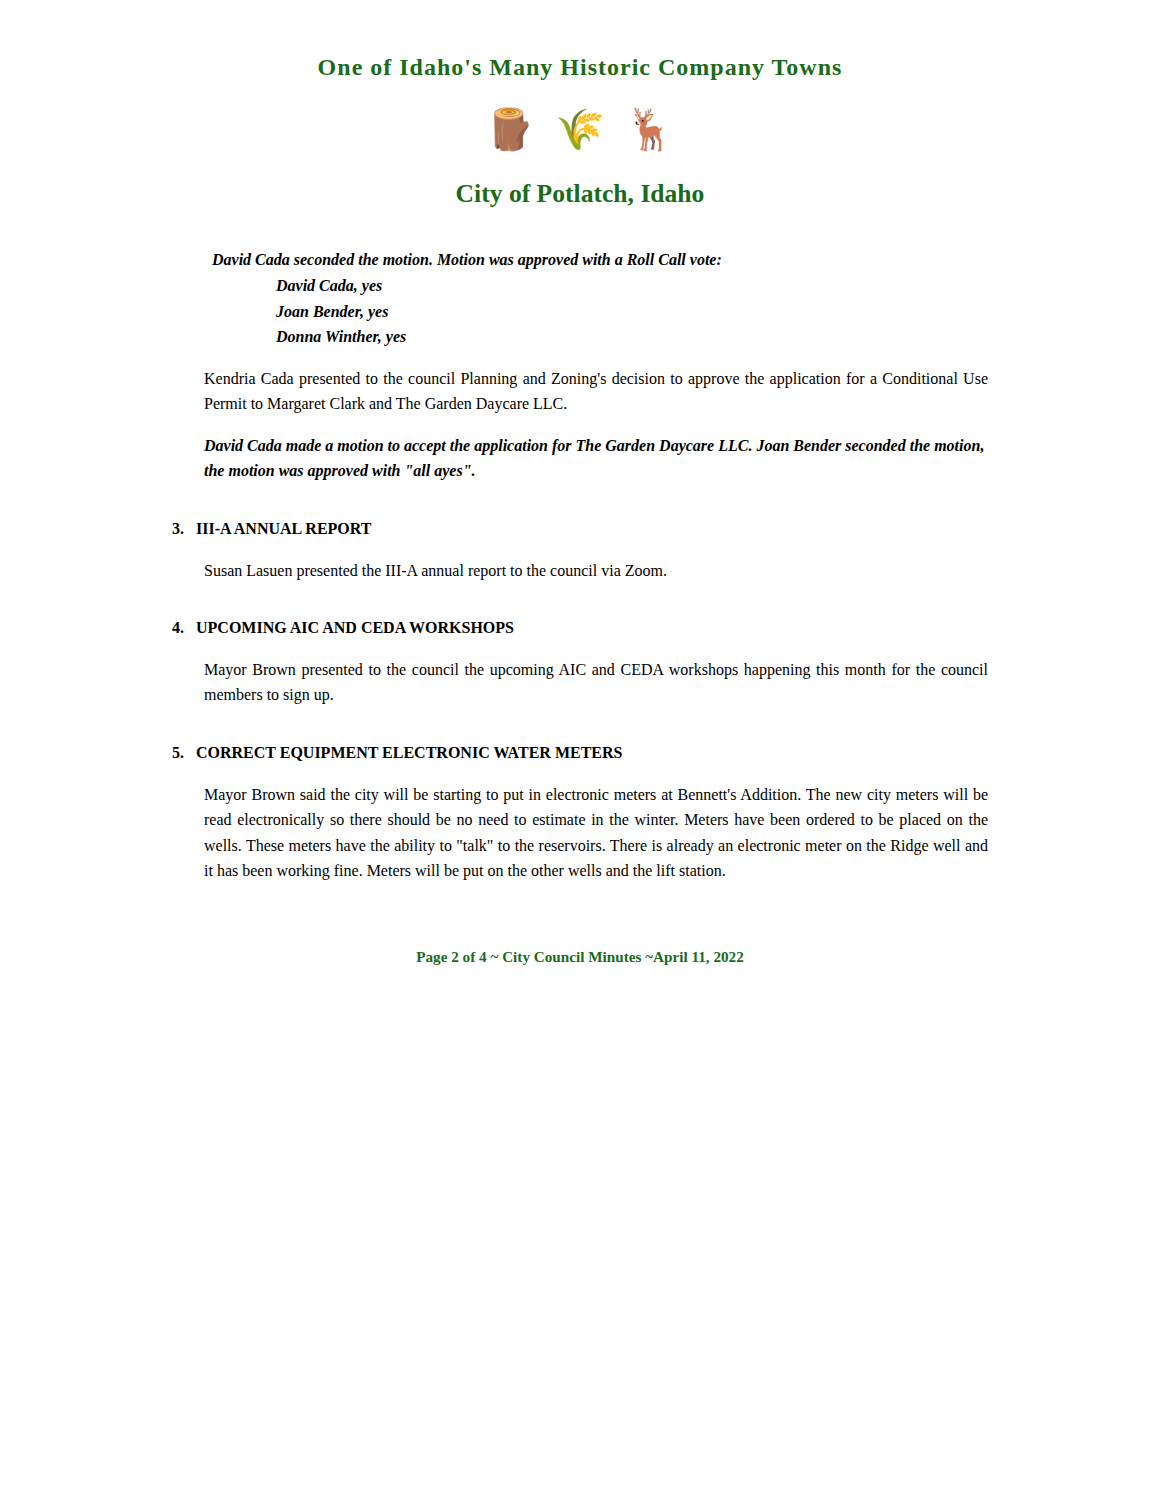One of Idaho's Many Historic Company Towns
🪵 🌾 🦌
City of Potlatch, Idaho
David Cada seconded the motion. Motion was approved with a Roll Call vote:
David Cada, yes
Joan Bender, yes
Donna Winther, yes
Kendria Cada presented to the council Planning and Zoning's decision to approve the application for a Conditional Use Permit to Margaret Clark and The Garden Daycare LLC.
David Cada made a motion to accept the application for The Garden Daycare LLC. Joan Bender seconded the motion, the motion was approved with "all ayes".
3. III-A Annual Report
Susan Lasuen presented the III-A annual report to the council via Zoom.
4. Upcoming AIC and CEDA Workshops
Mayor Brown presented to the council the upcoming AIC and CEDA workshops happening this month for the council members to sign up.
5. Correct Equipment Electronic Water Meters
Mayor Brown said the city will be starting to put in electronic meters at Bennett's Addition. The new city meters will be read electronically so there should be no need to estimate in the winter. Meters have been ordered to be placed on the wells. These meters have the ability to "talk" to the reservoirs. There is already an electronic meter on the Ridge well and it has been working fine. Meters will be put on the other wells and the lift station.
Page 2 of 4 ~ City Council Minutes ~April 11, 2022